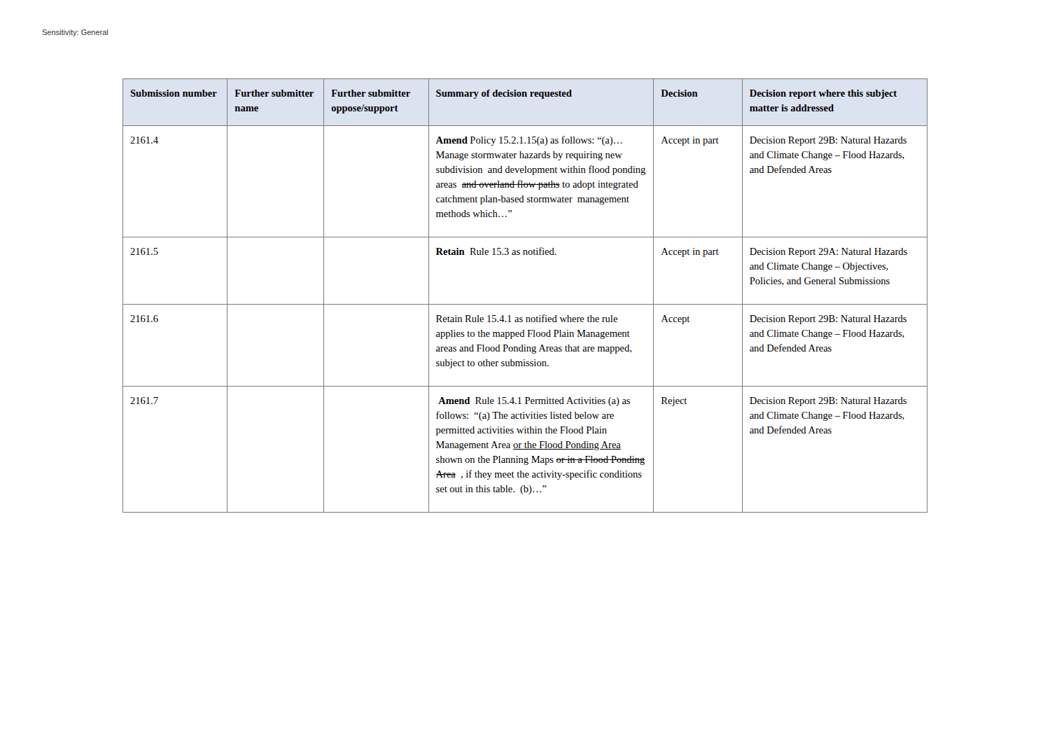Sensitivity: General
| Submission number | Further submitter name | Further submitter oppose/support | Summary of decision requested | Decision | Decision report where this subject matter is addressed |
| --- | --- | --- | --- | --- | --- |
| 2161.4 | | | Amend Policy 15.2.1.15(a) as follows: “(a)…Manage stormwater hazards by requiring new subdivision and development within flood ponding areas and overland flow paths to adopt integrated catchment plan-based stormwater management methods which…” | Accept in part | Decision Report 29B: Natural Hazards and Climate Change – Flood Hazards, and Defended Areas |
| 2161.5 | | | Retain Rule 15.3 as notified. | Accept in part | Decision Report 29A: Natural Hazards and Climate Change – Objectives, Policies, and General Submissions |
| 2161.6 | | | Retain Rule 15.4.1 as notified where the rule applies to the mapped Flood Plain Management areas and Flood Ponding Areas that are mapped, subject to other submission. | Accept | Decision Report 29B: Natural Hazards and Climate Change – Flood Hazards, and Defended Areas |
| 2161.7 | | | Amend Rule 15.4.1 Permitted Activities (a) as follows: “(a) The activities listed below are permitted activities within the Flood Plain Management Area or the Flood Ponding Area shown on the Planning Maps or in a Flood Ponding Area , if they meet the activity-specific conditions set out in this table. (b)…” | Reject | Decision Report 29B: Natural Hazards and Climate Change – Flood Hazards, and Defended Areas |